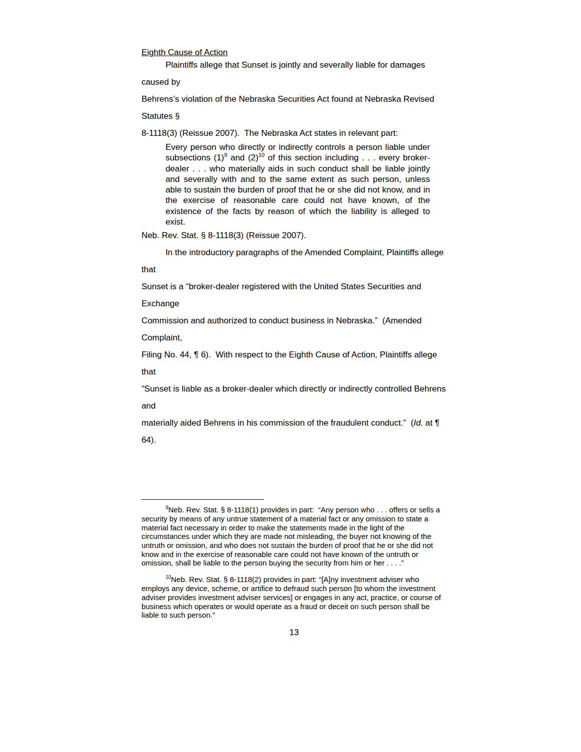Eighth Cause of Action
Plaintiffs allege that Sunset is jointly and severally liable for damages caused by
Behrens’s violation of the Nebraska Securities Act found at Nebraska Revised Statutes §
8-1118(3) (Reissue 2007). The Nebraska Act states in relevant part:
Every person who directly or indirectly controls a person liable under subsections (1)9 and (2)10 of this section including . . . every broker-dealer . . . who materially aids in such conduct shall be liable jointly and severally with and to the same extent as such person, unless able to sustain the burden of proof that he or she did not know, and in the exercise of reasonable care could not have known, of the existence of the facts by reason of which the liability is alleged to exist.
Neb. Rev. Stat. § 8-1118(3) (Reissue 2007).
In the introductory paragraphs of the Amended Complaint, Plaintiffs allege that
Sunset is a “broker-dealer registered with the United States Securities and Exchange
Commission and authorized to conduct business in Nebraska.” (Amended Complaint,
Filing No. 44, ¶ 6). With respect to the Eighth Cause of Action, Plaintiffs allege that
“Sunset is liable as a broker-dealer which directly or indirectly controlled Behrens and
materially aided Behrens in his commission of the fraudulent conduct.” (Id. at ¶ 64).
9Neb. Rev. Stat. § 8-1118(1) provides in part: “Any person who . . . offers or sells a security by means of any untrue statement of a material fact or any omission to state a material fact necessary in order to make the statements made in the light of the circumstances under which they are made not misleading, the buyer not knowing of the untruth or omission, and who does not sustain the burden of proof that he or she did not know and in the exercise of reasonable care could not have known of the untruth or omission, shall be liable to the person buying the security from him or her . . . .”
10Neb. Rev. Stat. § 8-1118(2) provides in part: “[A]ny investment adviser who employs any device, scheme, or artifice to defraud such person [to whom the investment adviser provides investment adviser services] or engages in any act, practice, or course of business which operates or would operate as a fraud or deceit on such person shall be liable to such person.”
13